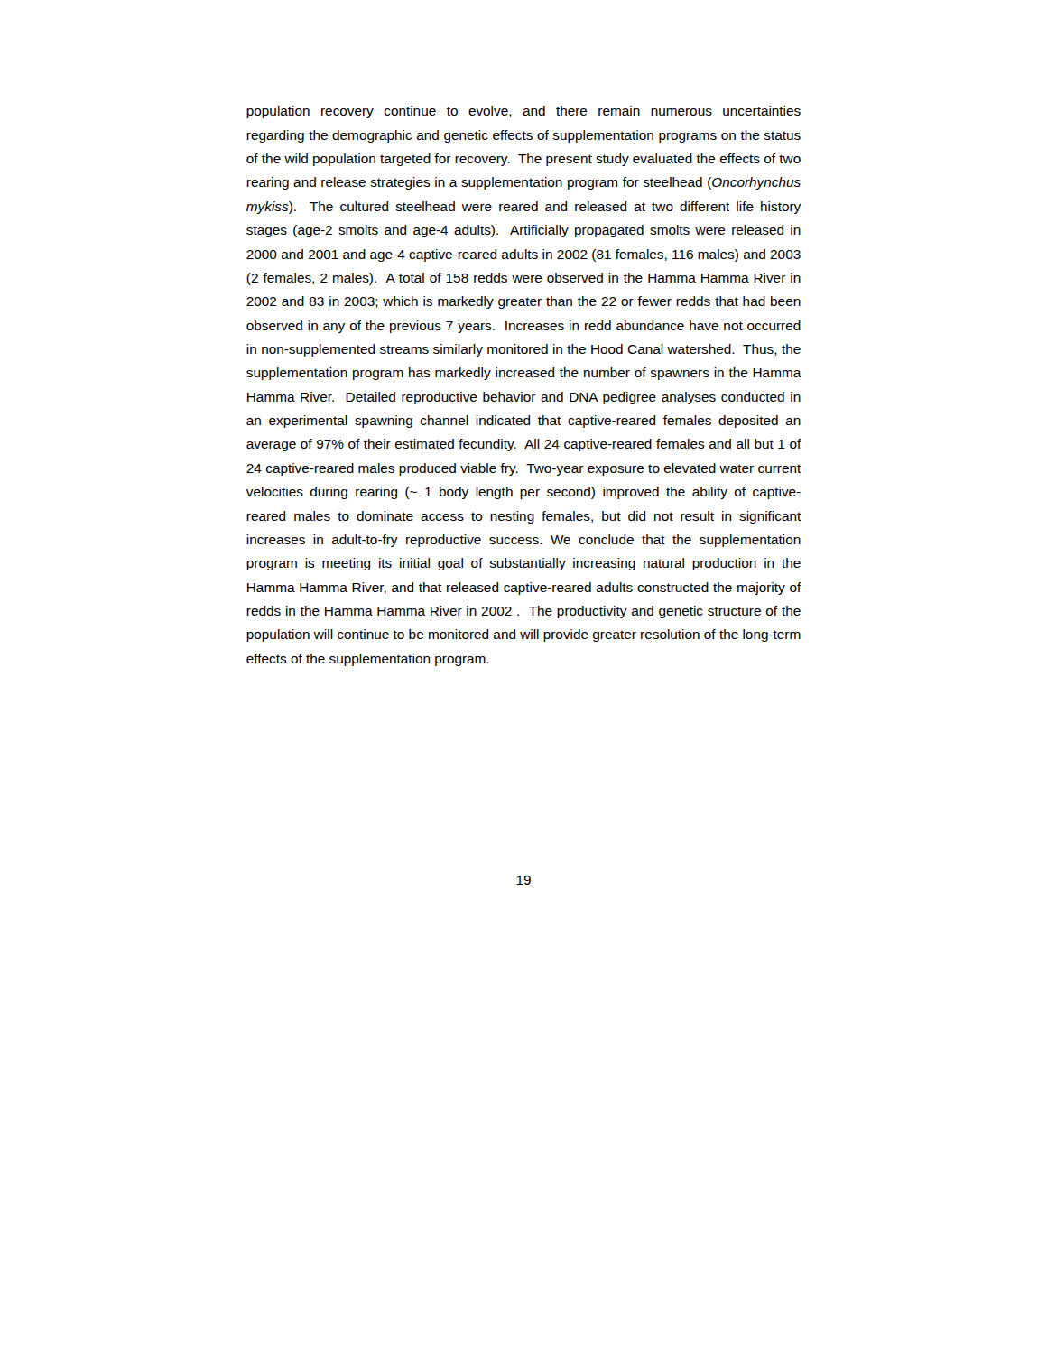population recovery continue to evolve, and there remain numerous uncertainties regarding the demographic and genetic effects of supplementation programs on the status of the wild population targeted for recovery. The present study evaluated the effects of two rearing and release strategies in a supplementation program for steelhead (Oncorhynchus mykiss). The cultured steelhead were reared and released at two different life history stages (age-2 smolts and age-4 adults). Artificially propagated smolts were released in 2000 and 2001 and age-4 captive-reared adults in 2002 (81 females, 116 males) and 2003 (2 females, 2 males). A total of 158 redds were observed in the Hamma Hamma River in 2002 and 83 in 2003; which is markedly greater than the 22 or fewer redds that had been observed in any of the previous 7 years. Increases in redd abundance have not occurred in non-supplemented streams similarly monitored in the Hood Canal watershed. Thus, the supplementation program has markedly increased the number of spawners in the Hamma Hamma River. Detailed reproductive behavior and DNA pedigree analyses conducted in an experimental spawning channel indicated that captive-reared females deposited an average of 97% of their estimated fecundity. All 24 captive-reared females and all but 1 of 24 captive-reared males produced viable fry. Two-year exposure to elevated water current velocities during rearing (~ 1 body length per second) improved the ability of captive-reared males to dominate access to nesting females, but did not result in significant increases in adult-to-fry reproductive success. We conclude that the supplementation program is meeting its initial goal of substantially increasing natural production in the Hamma Hamma River, and that released captive-reared adults constructed the majority of redds in the Hamma Hamma River in 2002 . The productivity and genetic structure of the population will continue to be monitored and will provide greater resolution of the long-term effects of the supplementation program.
19